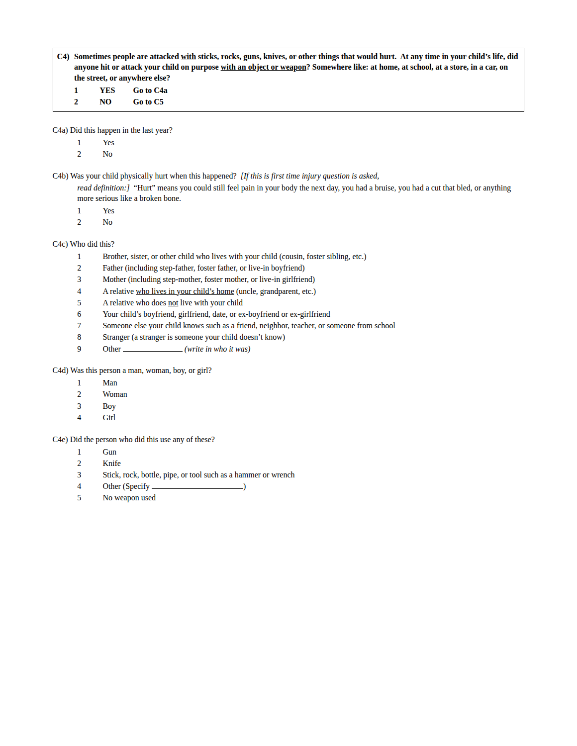C4)
Sometimes people are attacked with sticks, rocks, guns, knives, or other things that would hurt. At any time in your child’s life, did anyone hit or attack your child on purpose with an object or weapon? Somewhere like: at home, at school, at a store, in a car, on the street, or anywhere else?
| 1 | YES | Go to C4a |
| 2 | NO | Go to C5 |
C4a) Did this happen in the last year?
| 1 | Yes |
| 2 | No |
C4b) Was your child physically hurt when this happened? [If this is first time injury question is asked,
read definition:] “Hurt” means you could still feel pain in your body the next day, you had a bruise, you had a cut that bled, or anything more serious like a broken bone.
| 1 | Yes |
| 2 | No |
C4c) Who did this?
| 1 | Brother, sister, or other child who lives with your child (cousin, foster sibling, etc.) |
| 2 | Father (including step-father, foster father, or live-in boyfriend) |
| 3 | Mother (including step-mother, foster mother, or live-in girlfriend) |
| 4 | A relative who lives in your child’s home (uncle, grandparent, etc.) |
| 5 | A relative who does not live with your child |
| 6 | Your child’s boyfriend, girlfriend, date, or ex-boyfriend or ex-girlfriend |
| 7 | Someone else your child knows such as a friend, neighbor, teacher, or someone from school |
| 8 | Stranger (a stranger is someone your child doesn’t know) |
| 9 | Other (write in who it was) |
C4d) Was this person a man, woman, boy, or girl?
| 1 | Man |
| 2 | Woman |
| 3 | Boy |
| 4 | Girl |
C4e) Did the person who did this use any of these?
| 1 | Gun |
| 2 | Knife |
| 3 | Stick, rock, bottle, pipe, or tool such as a hammer or wrench |
| 4 | Other (Specify ) |
| 5 | No weapon used |